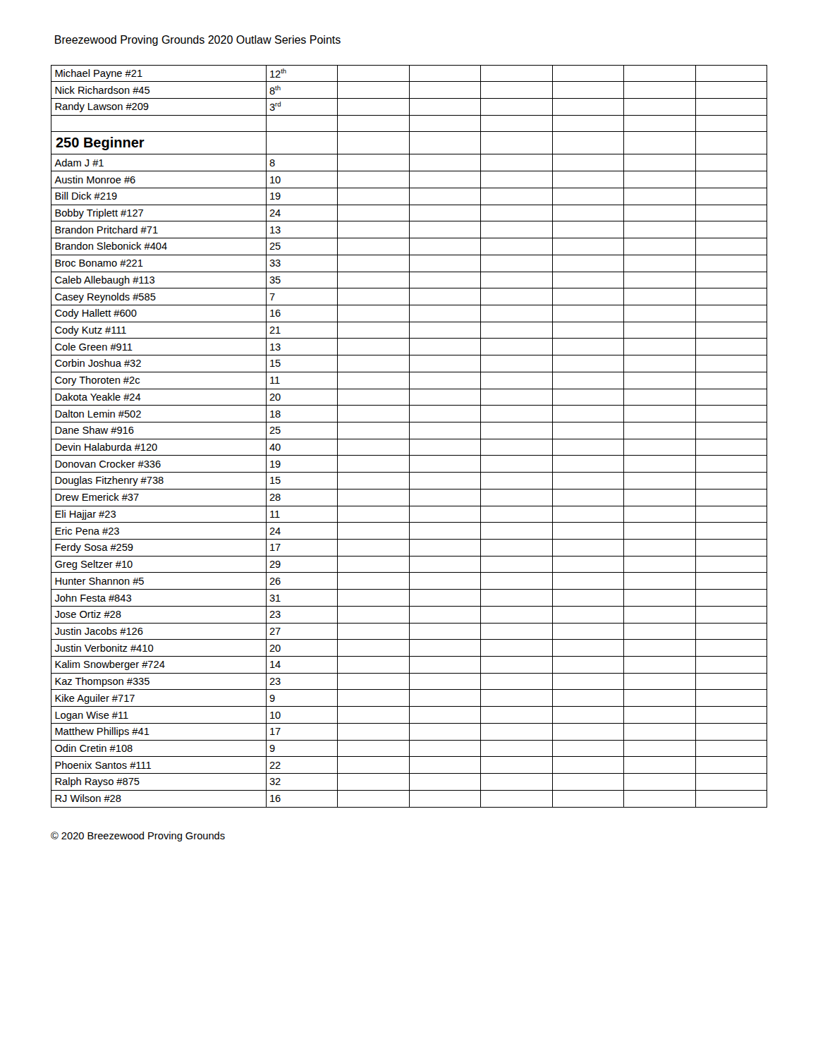Breezewood Proving Grounds 2020 Outlaw Series Points
| Michael Payne #21 | 12 th | | | | | | |
| Nick Richardson #45 | 8 th | | | | | | |
| Randy Lawson #209 | 3 rd | | | | | | |
| 250 Beginner | | | | | | | |
| Adam J #1 | 8 | | | | | | |
| Austin Monroe #6 | 10 | | | | | | |
| Bill Dick #219 | 19 | | | | | | |
| Bobby Triplett #127 | 24 | | | | | | |
| Brandon Pritchard #71 | 13 | | | | | | |
| Brandon Slebonick #404 | 25 | | | | | | |
| Broc Bonamo #221 | 33 | | | | | | |
| Caleb Allebaugh #113 | 35 | | | | | | |
| Casey Reynolds #585 | 7 | | | | | | |
| Cody Hallett #600 | 16 | | | | | | |
| Cody Kutz #111 | 21 | | | | | | |
| Cole Green #911 | 13 | | | | | | |
| Corbin Joshua #32 | 15 | | | | | | |
| Cory Thoroten #2c | 11 | | | | | | |
| Dakota Yeakle #24 | 20 | | | | | | |
| Dalton Lemin #502 | 18 | | | | | | |
| Dane Shaw #916 | 25 | | | | | | |
| Devin Halaburda #120 | 40 | | | | | | |
| Donovan Crocker #336 | 19 | | | | | | |
| Douglas Fitzhenry #738 | 15 | | | | | | |
| Drew Emerick #37 | 28 | | | | | | |
| Eli Hajjar #23 | 11 | | | | | | |
| Eric Pena #23 | 24 | | | | | | |
| Ferdy Sosa #259 | 17 | | | | | | |
| Greg Seltzer #10 | 29 | | | | | | |
| Hunter Shannon #5 | 26 | | | | | | |
| John Festa #843 | 31 | | | | | | |
| Jose Ortiz #28 | 23 | | | | | | |
| Justin Jacobs #126 | 27 | | | | | | |
| Justin Verbonitz #410 | 20 | | | | | | |
| Kalim Snowberger #724 | 14 | | | | | | |
| Kaz Thompson #335 | 23 | | | | | | |
| Kike Aguiler #717 | 9 | | | | | | |
| Logan Wise #11 | 10 | | | | | | |
| Matthew Phillips #41 | 17 | | | | | | |
| Odin Cretin #108 | 9 | | | | | | |
| Phoenix Santos #111 | 22 | | | | | | |
| Ralph Rayso #875 | 32 | | | | | | |
| RJ Wilson #28 | 16 | | | | | | |
© 2020 Breezewood Proving Grounds